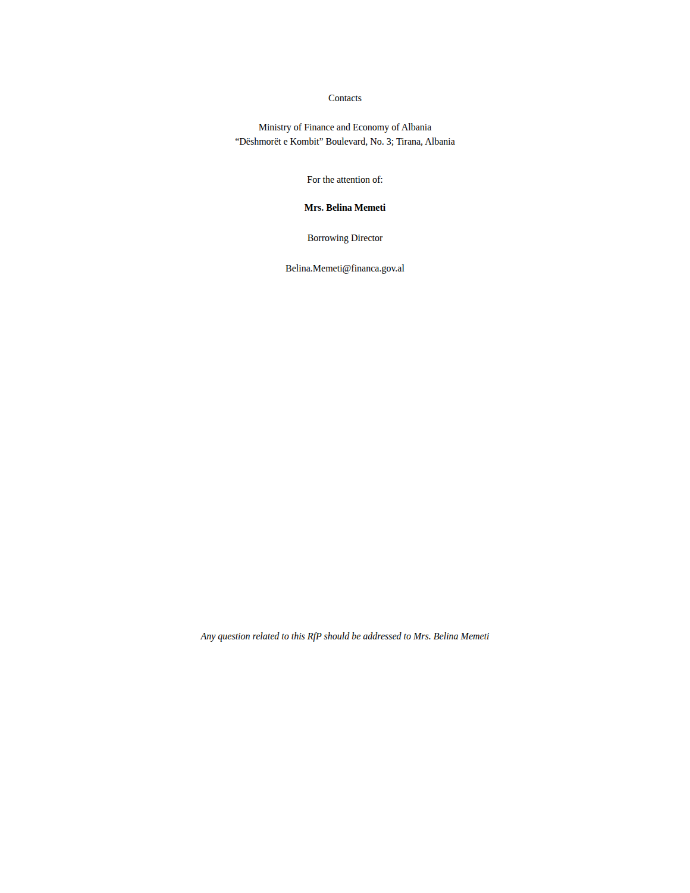Contacts
Ministry of Finance and Economy of Albania
“Dëshmorët e Kombit” Boulevard, No. 3; Tirana, Albania
For the attention of:
Mrs. Belina Memeti
Borrowing Director
Belina.Memeti@financa.gov.al
Any question related to this RfP should be addressed to Mrs. Belina Memeti